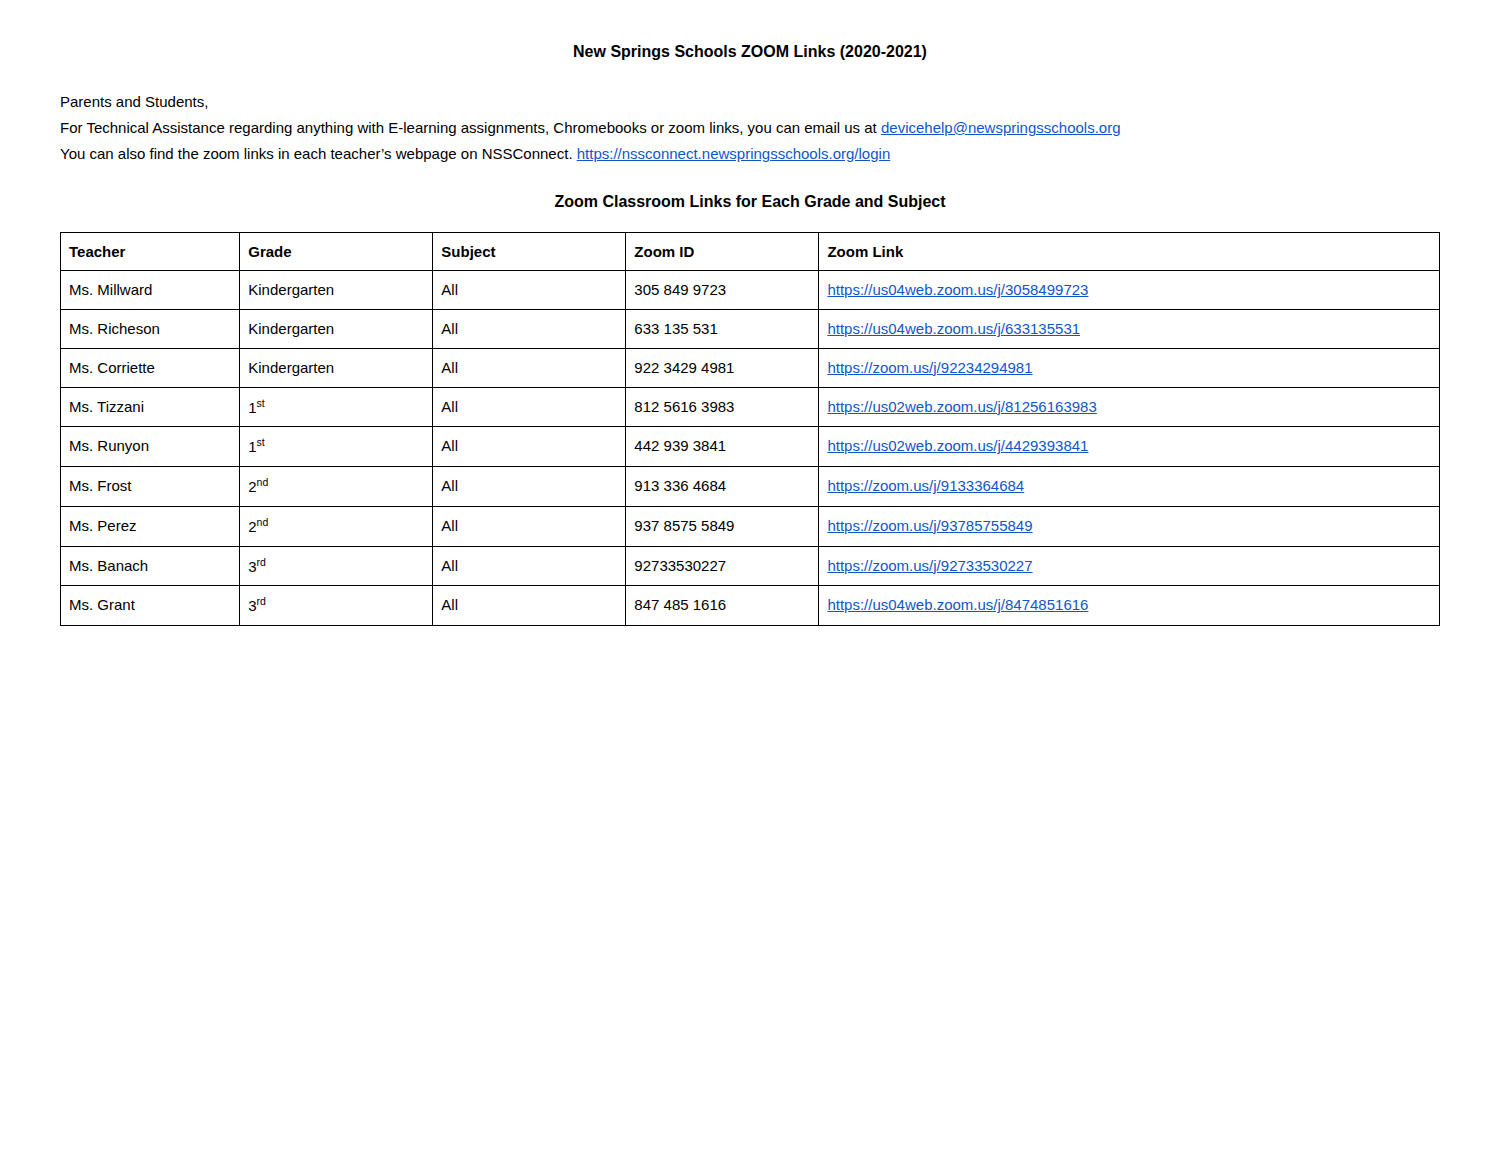New Springs Schools ZOOM Links (2020-2021)
Parents and Students,
For Technical Assistance regarding anything with E-learning assignments, Chromebooks or zoom links, you can email us at devicehelp@newspringsschools.org
You can also find the zoom links in each teacher’s webpage on NSSConnect. https://nssconnect.newspringsschools.org/login
Zoom Classroom Links for Each Grade and Subject
| Teacher | Grade | Subject | Zoom ID | Zoom Link |
| --- | --- | --- | --- | --- |
| Ms. Millward | Kindergarten | All | 305 849 9723 | https://us04web.zoom.us/j/3058499723 |
| Ms. Richeson | Kindergarten | All | 633 135 531 | https://us04web.zoom.us/j/633135531 |
| Ms. Corriette | Kindergarten | All | 922 3429 4981 | https://zoom.us/j/92234294981 |
| Ms. Tizzani | 1 st | All | 812 5616 3983 | https://us02web.zoom.us/j/81256163983 |
| Ms. Runyon | 1 st | All | 442 939 3841 | https://us02web.zoom.us/j/4429393841 |
| Ms. Frost | 2 nd | All | 913 336 4684 | https://zoom.us/j/9133364684 |
| Ms. Perez | 2 nd | All | 937 8575 5849 | https://zoom.us/j/93785755849 |
| Ms. Banach | 3 rd | All | 92733530227 | https://zoom.us/j/92733530227 |
| Ms. Grant | 3 rd | All | 847 485 1616 | https://us04web.zoom.us/j/8474851616 |